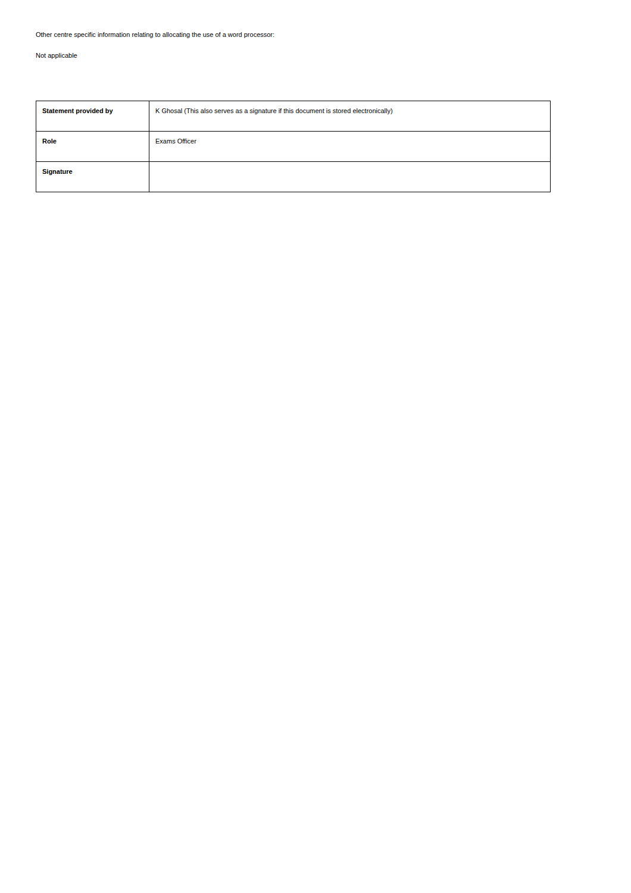Other centre specific information relating to allocating the use of a word processor:
Not applicable
| Statement provided by | K Ghosal (This also serves as a signature if this document is stored electronically) |
| Role | Exams Officer |
| Signature | |